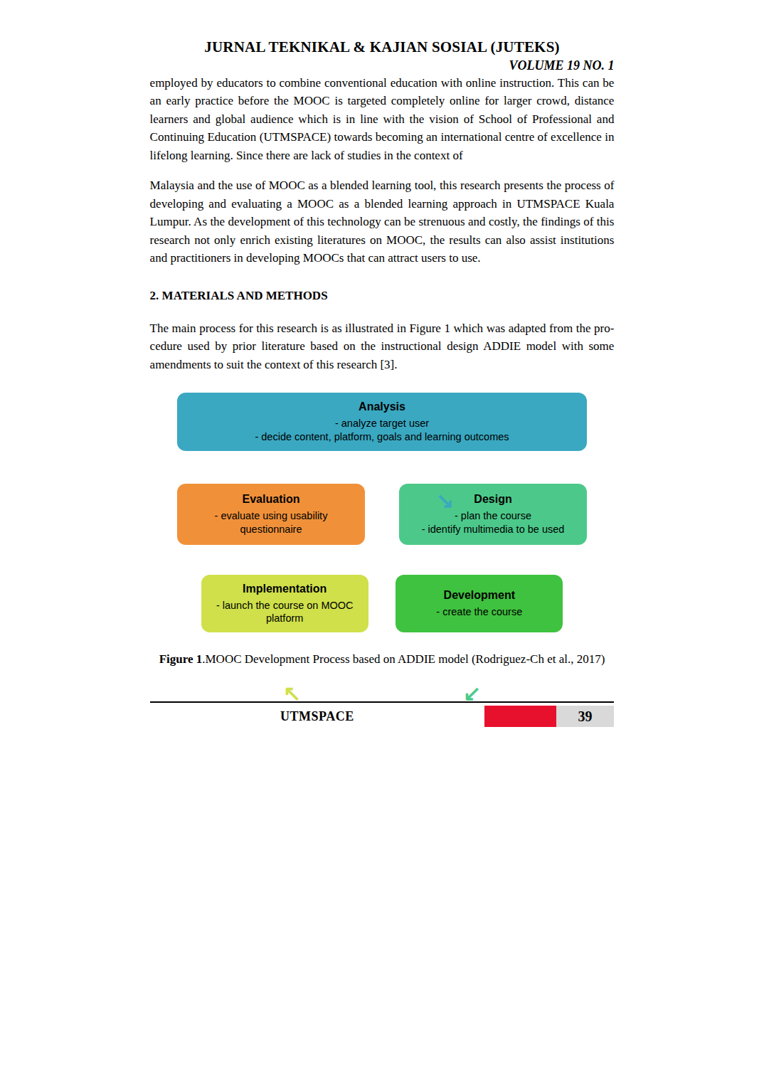JURNAL TEKNIKAL & KAJIAN SOSIAL (JUTEKS)
VOLUME 19 NO. 1
employed by educators to combine conventional education with online instruction. This can be an early practice before the MOOC is targeted completely online for larger crowd, distance learners and global audience which is in line with the vision of School of Professional and Continuing Education (UTMSPACE) towards becoming an international centre of excellence in lifelong learning. Since there are lack of studies in the context of
Malaysia and the use of MOOC as a blended learning tool, this research presents the process of developing and evaluating a MOOC as a blended learning approach in UTMSPACE Kuala Lumpur. As the development of this technology can be strenuous and costly, the findings of this research not only enrich existing literatures on MOOC, the results can also assist institutions and practitioners in developing MOOCs that can attract users to use.
2. MATERIALS AND METHODS
The main process for this research is as illustrated in Figure 1 which was adapted from the procedure used by prior literature based on the instructional design ADDIE model with some amendments to suit the context of this research [3].
Analysis - analyze target user - decide content, platform, goals and learning outcomes
↗
↘
Evaluation - evaluate using usability questionnaire
Design - plan the course - identify multimedia to be used
↖
↙
Implementation - launch the course on MOOC platform
Development - create the course
Figure 1.MOOC Development Process based on ADDIE model (Rodriguez-Ch et al., 2017)
UTMSPACE
39